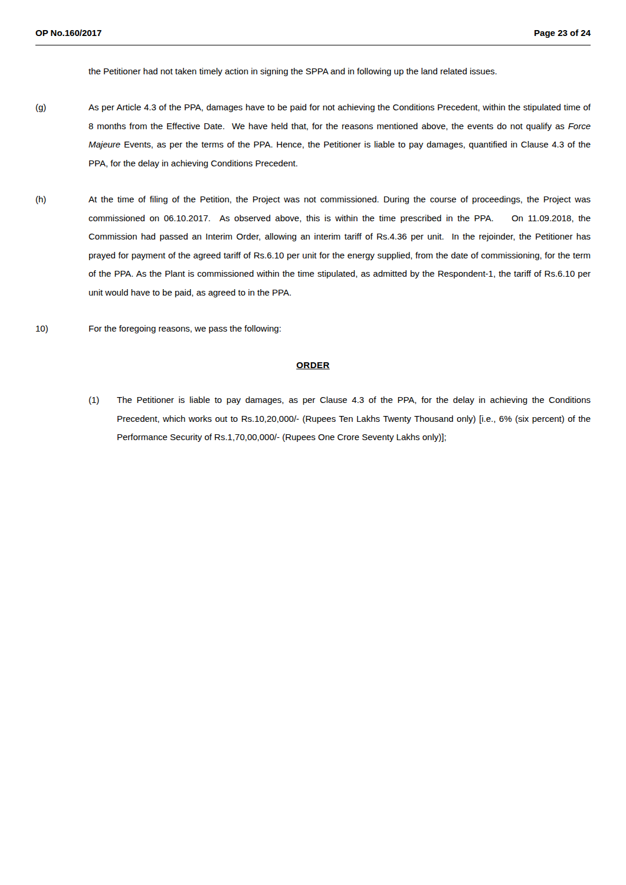OP No.160/2017 Page 23 of 24
the Petitioner had not taken timely action in signing the SPPA and in following up the land related issues.
(g)
As per Article 4.3 of the PPA, damages have to be paid for not achieving the Conditions Precedent, within the stipulated time of 8 months from the Effective Date. We have held that, for the reasons mentioned above, the events do not qualify as Force Majeure Events, as per the terms of the PPA. Hence, the Petitioner is liable to pay damages, quantified in Clause 4.3 of the PPA, for the delay in achieving Conditions Precedent.
(h)
At the time of filing of the Petition, the Project was not commissioned. During the course of proceedings, the Project was commissioned on 06.10.2017. As observed above, this is within the time prescribed in the PPA. On 11.09.2018, the Commission had passed an Interim Order, allowing an interim tariff of Rs.4.36 per unit. In the rejoinder, the Petitioner has prayed for payment of the agreed tariff of Rs.6.10 per unit for the energy supplied, from the date of commissioning, for the term of the PPA. As the Plant is commissioned within the time stipulated, as admitted by the Respondent-1, the tariff of Rs.6.10 per unit would have to be paid, as agreed to in the PPA.
10)
For the foregoing reasons, we pass the following:
ORDER
(1)
The Petitioner is liable to pay damages, as per Clause 4.3 of the PPA, for the delay in achieving the Conditions Precedent, which works out to Rs.10,20,000/- (Rupees Ten Lakhs Twenty Thousand only) [i.e., 6% (six percent) of the Performance Security of Rs.1,70,00,000/- (Rupees One Crore Seventy Lakhs only)];